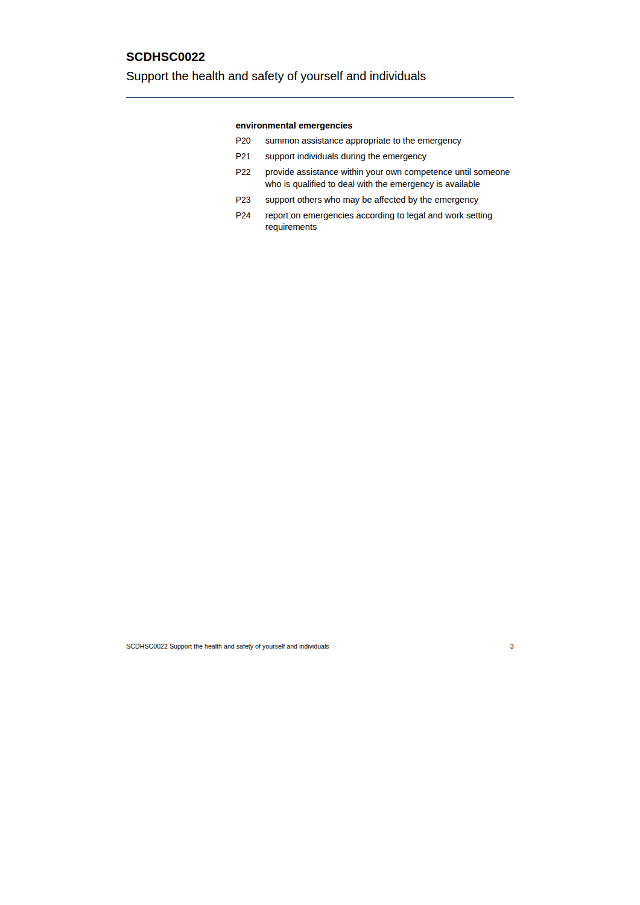SCDHSC0022
Support the health and safety of yourself and individuals
environmental emergencies
| P20 | summon assistance appropriate to the emergency |
| P21 | support individuals during the emergency |
| P22 | provide assistance within your own competence until someone who is qualified to deal with the emergency is available |
| P23 | support others who may be affected by the emergency |
| P24 | report on emergencies according to legal and work setting requirements |
| SCDHSC0022 Support the health and safety of yourself and individuals | 3 |